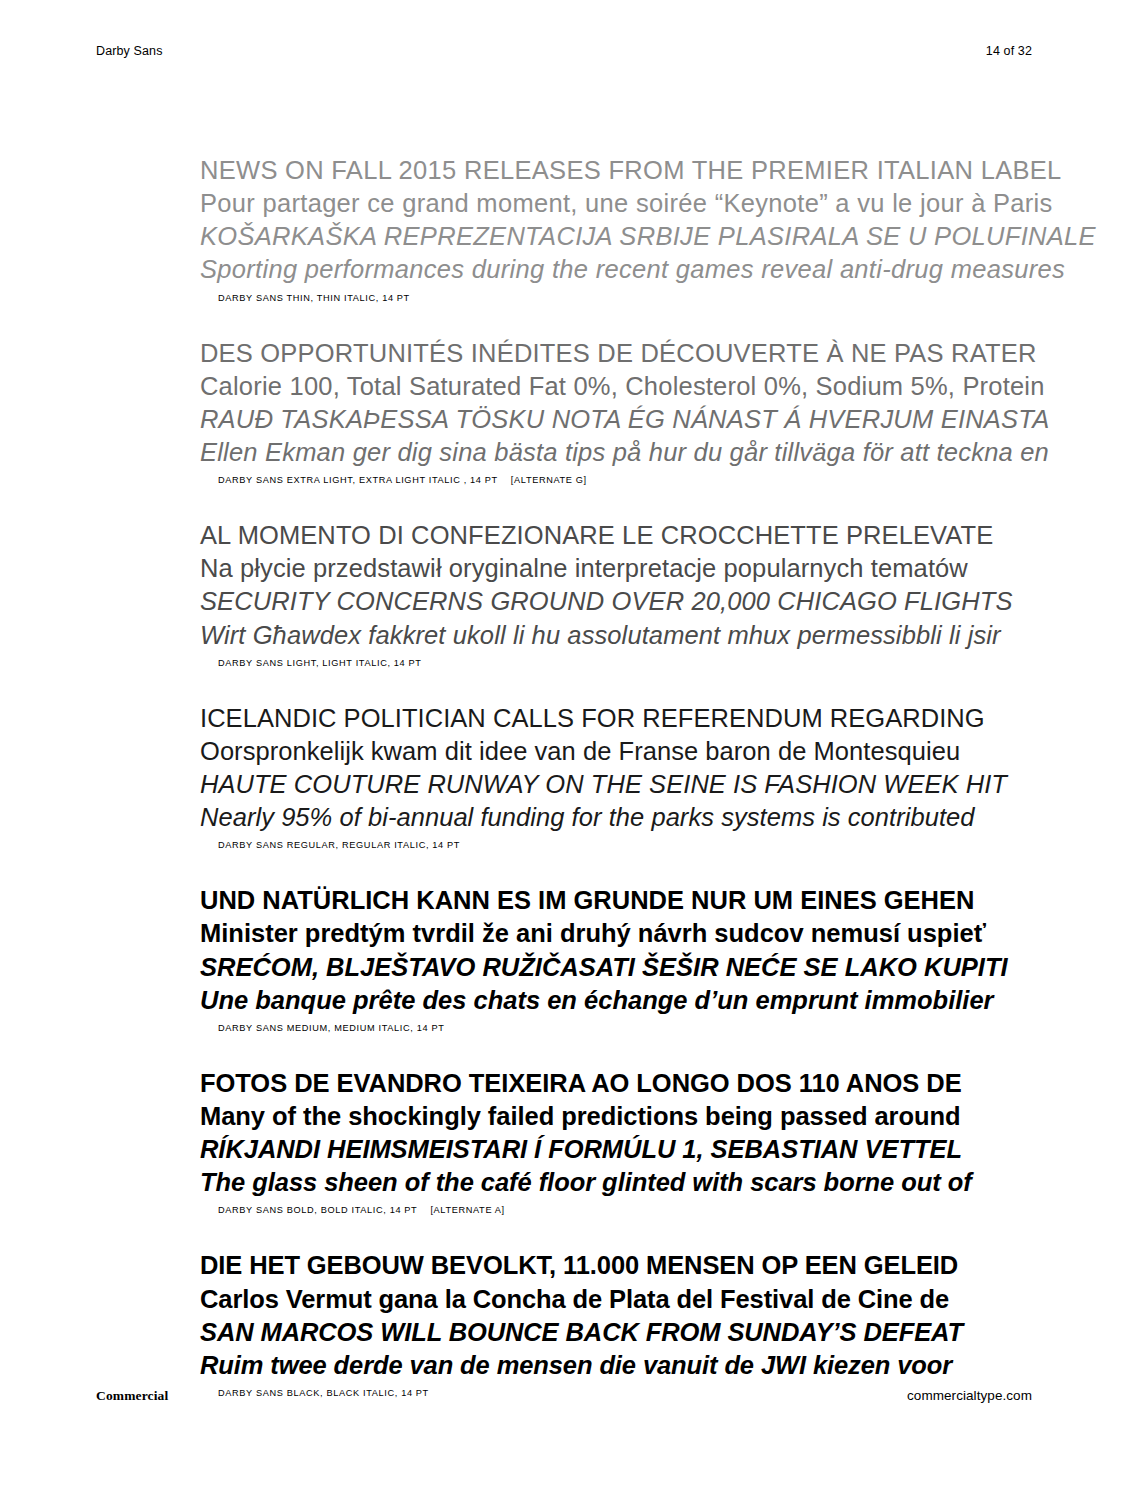Darby Sans 14 of 32
NEWS ON FALL 2015 RELEASES FROM THE PREMIER ITALIAN LABEL Pour partager ce grand moment, une soirée “Keynote” a vu le jour à Paris KOŠARKAŠKA REPREZENTACIJA SRBIJE PLASIRALA SE U POLUFINALE Sporting performances during the recent games reveal anti-drug measures
Darby Sans Thin, Thin Italic, 14 pt
DES OPPORTUNITÉS INÉDITES DE DÉCOUVERTE À NE PAS RATER Calorie 100, Total Saturated Fat 0%, Cholesterol 0%, Sodium 5%, Protein RAUÐ TASKAÞESSA TÖSKU NOTA ÉG NÁNAST Á HVERJUM EINASTA Ellen Ekman ger dig sina bästa tips på hur du går tillväga för att teckna en
Darby Sans Extra Light, Extra Light Italic , 14 pt [Alternate g]
AL MOMENTO DI CONFEZIONARE LE CROCCHETTE PRELEVATE Na płycie przedstawił oryginalne interpretacje popularnych tematów SECURITY CONCERNS GROUND OVER 20,000 CHICAGO FLIGHTS Wirt Għawdex fakkret ukoll li hu assolutament mhux permessibbli li jsir
Darby Sans Light, Light Italic, 14 pt
ICELANDIC POLITICIAN CALLS FOR REFERENDUM REGARDING Oorspronkelijk kwam dit idee van de Franse baron de Montesquieu HAUTE COUTURE RUNWAY ON THE SEINE IS FASHION WEEK HIT Nearly 95% of bi-annual funding for the parks systems is contributed
Darby Sans Regular, Regular Italic, 14 pt
UND NATÜRLICH KANN ES IM GRUNDE NUR UM EINES GEHEN Minister predtým tvrdil že ani druhý návrh sudcov nemusí uspieť SREĆOM, BLJEŠTAVO RUŽIČASATI ŠEŠIR NEĆE SE LAKO KUPITI Une banque prête des chats en échange d’un emprunt immobilier
Darby Sans Medium, Medium Italic, 14 pt
FOTOS DE EVANDRO TEIXEIRA AO LONGO DOS 110 ANOS DE Many of the shockingly failed predictions being passed around RÍKJANDI HEIMSMEISTARI Í FORMÚLU 1, SEBASTIAN VETTEL The glass sheen of the café floor glinted with scars borne out of
Darby Sans Bold, Bold Italic, 14 pt [Alternate a]
DIE HET GEBOUW BEVOLKT, 11.000 MENSEN OP EEN GELEID Carlos Vermut gana la Concha de Plata del Festival de Cine de SAN MARCOS WILL BOUNCE BACK FROM SUNDAY’S DEFEAT Ruim twee derde van de mensen die vanuit de JWI kiezen voor
Darby Sans Black, Black Italic, 14 pt
Commercial commercialtype.com